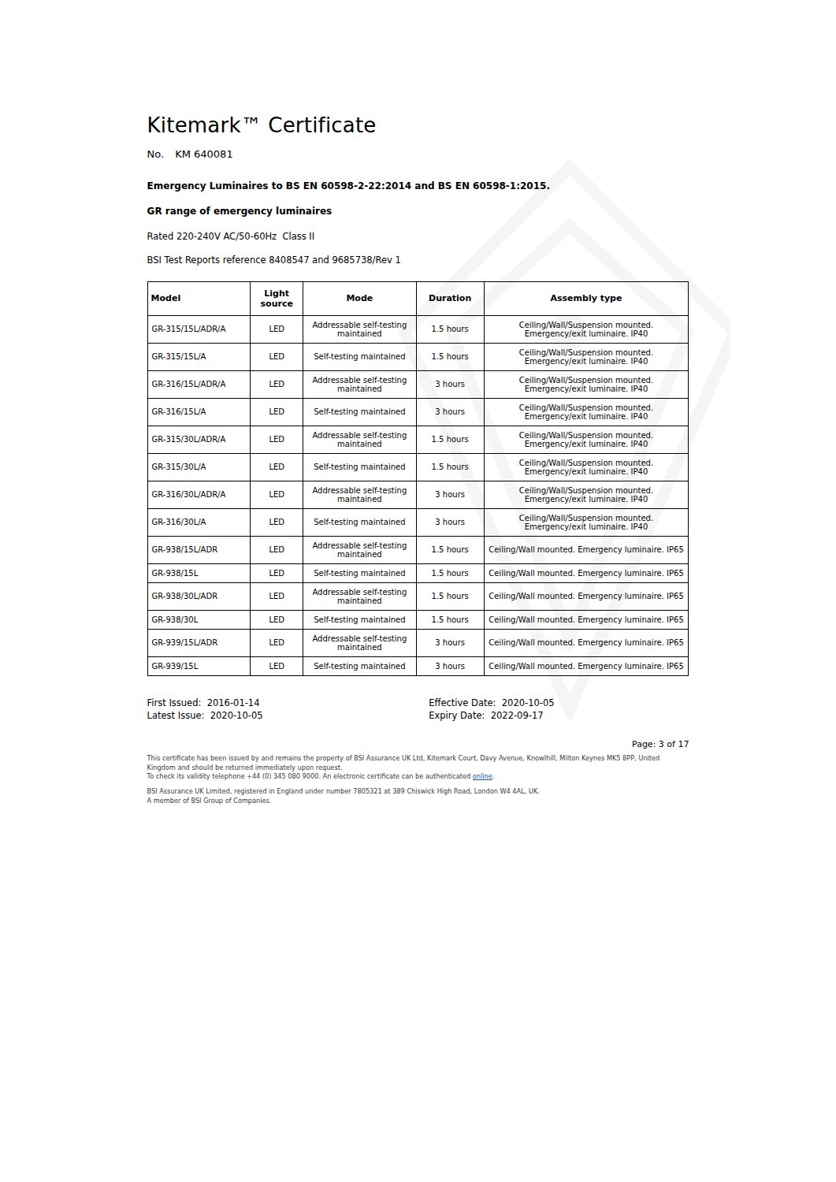Kitemark™ Certificate
No. KM 640081
Emergency Luminaires to BS EN 60598-2-22:2014 and BS EN 60598-1:2015.
GR range of emergency luminaires
Rated 220-240V AC/50-60Hz Class II
BSI Test Reports reference 8408547 and 9685738/Rev 1
| Model | Light source | Mode | Duration | Assembly type |
| --- | --- | --- | --- | --- |
| GR-315/15L/ADR/A | LED | Addressable self-testing maintained | 1.5 hours | Ceiling/Wall/Suspension mounted. Emergency/exit luminaire. IP40 |
| GR-315/15L/A | LED | Self-testing maintained | 1.5 hours | Ceiling/Wall/Suspension mounted. Emergency/exit luminaire. IP40 |
| GR-316/15L/ADR/A | LED | Addressable self-testing maintained | 3 hours | Ceiling/Wall/Suspension mounted. Emergency/exit luminaire. IP40 |
| GR-316/15L/A | LED | Self-testing maintained | 3 hours | Ceiling/Wall/Suspension mounted. Emergency/exit luminaire. IP40 |
| GR-315/30L/ADR/A | LED | Addressable self-testing maintained | 1.5 hours | Ceiling/Wall/Suspension mounted. Emergency/exit luminaire. IP40 |
| GR-315/30L/A | LED | Self-testing maintained | 1.5 hours | Ceiling/Wall/Suspension mounted. Emergency/exit luminaire. IP40 |
| GR-316/30L/ADR/A | LED | Addressable self-testing maintained | 3 hours | Ceiling/Wall/Suspension mounted. Emergency/exit luminaire. IP40 |
| GR-316/30L/A | LED | Self-testing maintained | 3 hours | Ceiling/Wall/Suspension mounted. Emergency/exit luminaire. IP40 |
| GR-938/15L/ADR | LED | Addressable self-testing maintained | 1.5 hours | Ceiling/Wall mounted. Emergency luminaire. IP65 |
| GR-938/15L | LED | Self-testing maintained | 1.5 hours | Ceiling/Wall mounted. Emergency luminaire. IP65 |
| GR-938/30L/ADR | LED | Addressable self-testing maintained | 1.5 hours | Ceiling/Wall mounted. Emergency luminaire. IP65 |
| GR-938/30L | LED | Self-testing maintained | 1.5 hours | Ceiling/Wall mounted. Emergency luminaire. IP65 |
| GR-939/15L/ADR | LED | Addressable self-testing maintained | 3 hours | Ceiling/Wall mounted. Emergency luminaire. IP65 |
| GR-939/15L | LED | Self-testing maintained | 3 hours | Ceiling/Wall mounted. Emergency luminaire. IP65 |
| First Issued: 2016-01-14 | Effective Date: 2020-10-05 |
| Latest Issue: 2020-10-05 | Expiry Date: 2022-09-17 |
Page: 3 of 17
This certificate has been issued by and remains the property of BSI Assurance UK Ltd, Kitemark Court, Davy Avenue, Knowlhill, Milton Keynes MK5 8PP, United Kingdom and should be returned immediately upon request.
To check its validity telephone +44 (0) 345 080 9000. An electronic certificate can be authenticated online.
BSI Assurance UK Limited, registered in England under number 7805321 at 389 Chiswick High Road, London W4 4AL, UK.
A member of BSI Group of Companies.